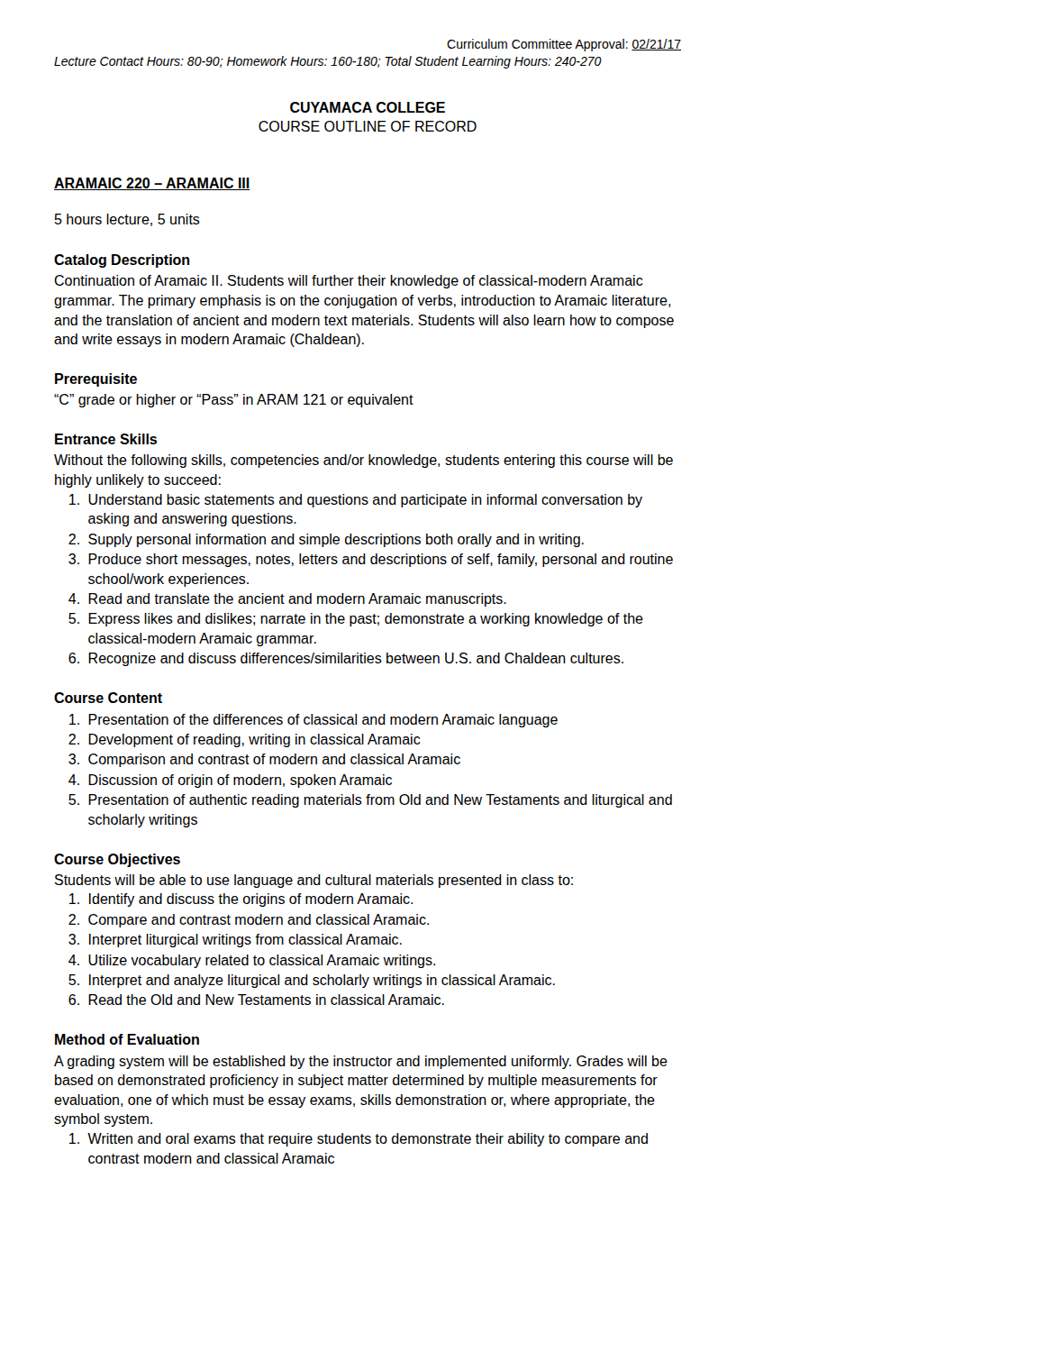Curriculum Committee Approval: 02/21/17
Lecture Contact Hours: 80-90; Homework Hours: 160-180; Total Student Learning Hours: 240-270
CUYAMACA COLLEGE
COURSE OUTLINE OF RECORD
ARAMAIC 220 – ARAMAIC III
5 hours lecture, 5 units
Catalog Description
Continuation of Aramaic II. Students will further their knowledge of classical-modern Aramaic grammar. The primary emphasis is on the conjugation of verbs, introduction to Aramaic literature, and the translation of ancient and modern text materials. Students will also learn how to compose and write essays in modern Aramaic (Chaldean).
Prerequisite
“C” grade or higher or “Pass” in ARAM 121 or equivalent
Entrance Skills
Without the following skills, competencies and/or knowledge, students entering this course will be highly unlikely to succeed:
Understand basic statements and questions and participate in informal conversation by asking and answering questions.
Supply personal information and simple descriptions both orally and in writing.
Produce short messages, notes, letters and descriptions of self, family, personal and routine school/work experiences.
Read and translate the ancient and modern Aramaic manuscripts.
Express likes and dislikes; narrate in the past; demonstrate a working knowledge of the classical-modern Aramaic grammar.
Recognize and discuss differences/similarities between U.S. and Chaldean cultures.
Course Content
Presentation of the differences of classical and modern Aramaic language
Development of reading, writing in classical Aramaic
Comparison and contrast of modern and classical Aramaic
Discussion of origin of modern, spoken Aramaic
Presentation of authentic reading materials from Old and New Testaments and liturgical and scholarly writings
Course Objectives
Students will be able to use language and cultural materials presented in class to:
Identify and discuss the origins of modern Aramaic.
Compare and contrast modern and classical Aramaic.
Interpret liturgical writings from classical Aramaic.
Utilize vocabulary related to classical Aramaic writings.
Interpret and analyze liturgical and scholarly writings in classical Aramaic.
Read the Old and New Testaments in classical Aramaic.
Method of Evaluation
A grading system will be established by the instructor and implemented uniformly. Grades will be based on demonstrated proficiency in subject matter determined by multiple measurements for evaluation, one of which must be essay exams, skills demonstration or, where appropriate, the symbol system.
Written and oral exams that require students to demonstrate their ability to compare and contrast modern and classical Aramaic